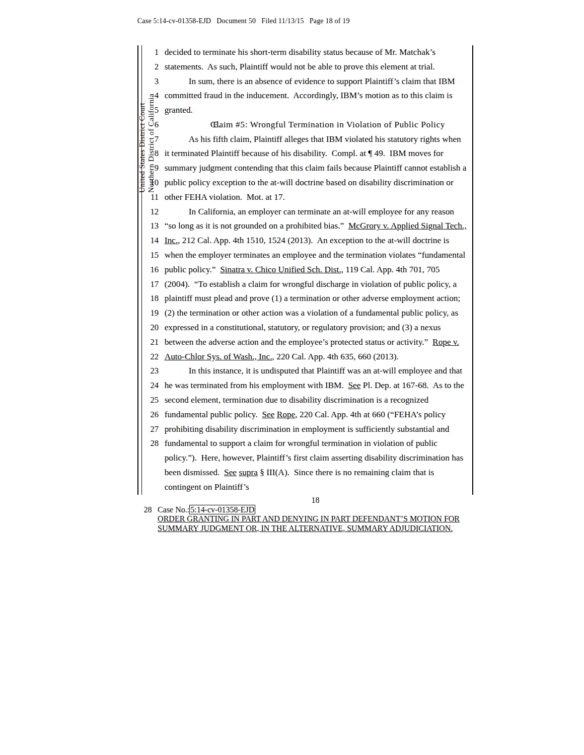Case 5:14-cv-01358-EJD Document 50 Filed 11/13/15 Page 18 of 19
United States District Court
Northern District of California
1
2
3
4
5
6
7
8
9
10
11
12
13
14
15
16
17
18
19
20
21
22
23
24
25
26
27
28
decided to terminate his short-term disability status because of Mr. Matchak’s statements. As such, Plaintiff would not be able to prove this element at trial.
In sum, there is an absence of evidence to support Plaintiff’s claim that IBM committed fraud in the inducement. Accordingly, IBM’s motion as to this claim is granted.
E. Claim #5: Wrongful Termination in Violation of Public Policy
As his fifth claim, Plaintiff alleges that IBM violated his statutory rights when it terminated Plaintiff because of his disability. Compl. at ¶ 49. IBM moves for summary judgment contending that this claim fails because Plaintiff cannot establish a public policy exception to the at-will doctrine based on disability discrimination or other FEHA violation. Mot. at 17.
In California, an employer can terminate an at-will employee for any reason “so long as it is not grounded on a prohibited bias.” McGrory v. Applied Signal Tech., Inc., 212 Cal. App. 4th 1510, 1524 (2013). An exception to the at-will doctrine is when the employer terminates an employee and the termination violates “fundamental public policy.” Sinatra v. Chico Unified Sch. Dist., 119 Cal. App. 4th 701, 705 (2004). “To establish a claim for wrongful discharge in violation of public policy, a plaintiff must plead and prove (1) a termination or other adverse employment action; (2) the termination or other action was a violation of a fundamental public policy, as expressed in a constitutional, statutory, or regulatory provision; and (3) a nexus between the adverse action and the employee’s protected status or activity.” Rope v. Auto-Chlor Sys. of Wash., Inc., 220 Cal. App. 4th 635, 660 (2013).
In this instance, it is undisputed that Plaintiff was an at-will employee and that he was terminated from his employment with IBM. See Pl. Dep. at 167-68. As to the second element, termination due to disability discrimination is a recognized fundamental public policy. See Rope, 220 Cal. App. 4th at 660 (“FEHA’s policy prohibiting disability discrimination in employment is sufficiently substantial and fundamental to support a claim for wrongful termination in violation of public policy.”). Here, however, Plaintiff’s first claim asserting disability discrimination has been dismissed. See supra § III(A). Since there is no remaining claim that is contingent on Plaintiff’s
18
28
Case No.:5:14-cv-01358-EJD
ORDER GRANTING IN PART AND DENYING IN PART DEFENDANT’S MOTION FOR SUMMARY JUDGMENT OR, IN THE ALTERNATIVE, SUMMARY ADJUDICIATION.